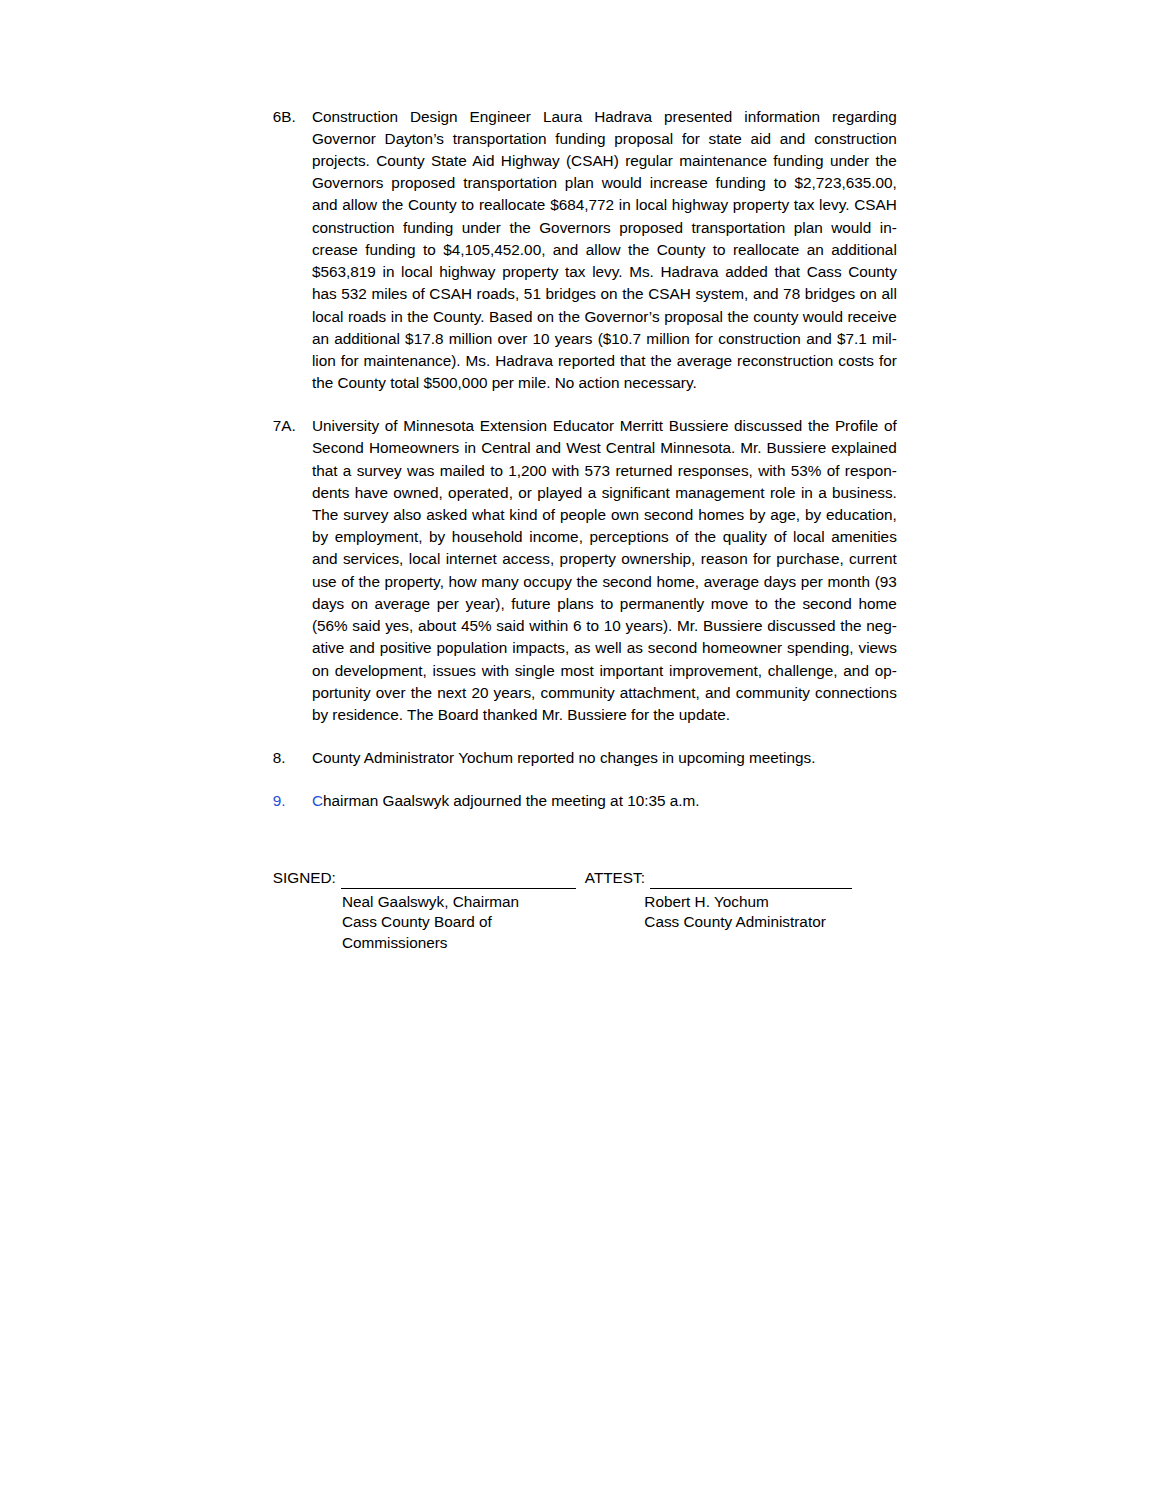6B.
Construction Design Engineer Laura Hadrava presented information regarding Governor Dayton’s transportation funding proposal for state aid and construction projects. County State Aid Highway (CSAH) regular maintenance funding under the Governors proposed transportation plan would increase funding to $2,723,635.00, and allow the County to reallocate $684,772 in local highway property tax levy. CSAH construction funding under the Governors proposed transportation plan would increase funding to $4,105,452.00, and allow the County to reallocate an additional $563,819 in local highway property tax levy. Ms. Hadrava added that Cass County has 532 miles of CSAH roads, 51 bridges on the CSAH system, and 78 bridges on all local roads in the County. Based on the Governor’s proposal the county would receive an additional $17.8 million over 10 years ($10.7 million for construction and $7.1 million for maintenance). Ms. Hadrava reported that the average reconstruction costs for the County total $500,000 per mile. No action necessary.
7A.
University of Minnesota Extension Educator Merritt Bussiere discussed the Profile of Second Homeowners in Central and West Central Minnesota. Mr. Bussiere explained that a survey was mailed to 1,200 with 573 returned responses, with 53% of respondents have owned, operated, or played a significant management role in a business. The survey also asked what kind of people own second homes by age, by education, by employment, by household income, perceptions of the quality of local amenities and services, local internet access, property ownership, reason for purchase, current use of the property, how many occupy the second home, average days per month (93 days on average per year), future plans to permanently move to the second home (56% said yes, about 45% said within 6 to 10 years). Mr. Bussiere discussed the negative and positive population impacts, as well as second homeowner spending, views on development, issues with single most important improvement, challenge, and opportunity over the next 20 years, community attachment, and community connections by residence. The Board thanked Mr. Bussiere for the update.
8.
County Administrator Yochum reported no changes in upcoming meetings.
9.
Chairman Gaalswyk adjourned the meeting at 10:35 a.m.
SIGNED:
Neal Gaalswyk, Chairman
Cass County Board of Commissioners
ATTEST:
Robert H. Yochum
Cass County Administrator